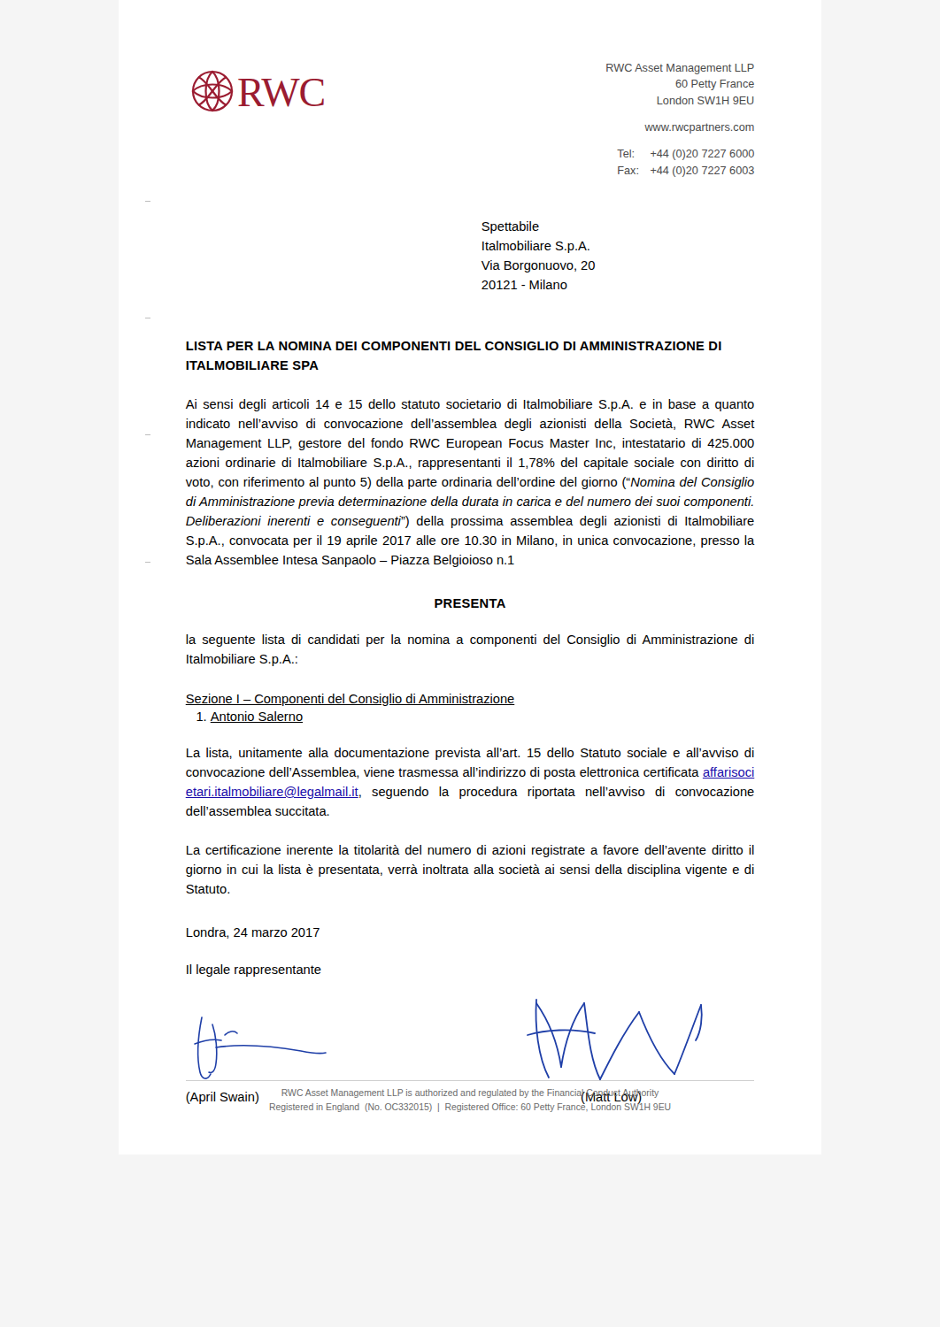RWC
RWC Asset Management LLP
60 Petty France
London SW1H 9EU
www.rwcpartners.com
Tel: +44 (0)20 7227 6000
Fax: +44 (0)20 7227 6003
Spettabile
Italmobiliare S.p.A.
Via Borgonuovo, 20
20121 - Milano
LISTA PER LA NOMINA DEI COMPONENTI DEL CONSIGLIO DI AMMINISTRAZIONE DI ITALMOBILIARE SPA
Ai sensi degli articoli 14 e 15 dello statuto societario di Italmobiliare S.p.A. e in base a quanto indicato nell’avviso di convocazione dell’assemblea degli azionisti della Società, RWC Asset Management LLP, gestore del fondo RWC European Focus Master Inc, intestatario di 425.000 azioni ordinarie di Italmobiliare S.p.A., rappresentanti il 1,78% del capitale sociale con diritto di voto, con riferimento al punto 5) della parte ordinaria dell’ordine del giorno (“Nomina del Consiglio di Amministrazione previa determinazione della durata in carica e del numero dei suoi componenti. Deliberazioni inerenti e conseguenti”) della prossima assemblea degli azionisti di Italmobiliare S.p.A., convocata per il 19 aprile 2017 alle ore 10.30 in Milano, in unica convocazione, presso la Sala Assemblee Intesa Sanpaolo – Piazza Belgioioso n.1
PRESENTA
la seguente lista di candidati per la nomina a componenti del Consiglio di Amministrazione di Italmobiliare S.p.A.:
Sezione I – Componenti del Consiglio di Amministrazione
Antonio Salerno
La lista, unitamente alla documentazione prevista all’art. 15 dello Statuto sociale e all’avviso di convocazione dell’Assemblea, viene trasmessa all’indirizzo di posta elettronica certificata affarisocietari.italmobiliare@legalmail.it, seguendo la procedura riportata nell’avviso di convocazione dell’assemblea succitata.
La certificazione inerente la titolarità del numero di azioni registrate a favore dell’avente diritto il giorno in cui la lista è presentata, verrà inoltrata alla società ai sensi della disciplina vigente e di Statuto.
Londra, 24 marzo 2017
Il legale rappresentante
(April Swain)
(Matt Low)
RWC Asset Management LLP is authorized and regulated by the Financial Conduct Authority
Registered in England (No. OC332015) | Registered Office: 60 Petty France, London SW1H 9EU